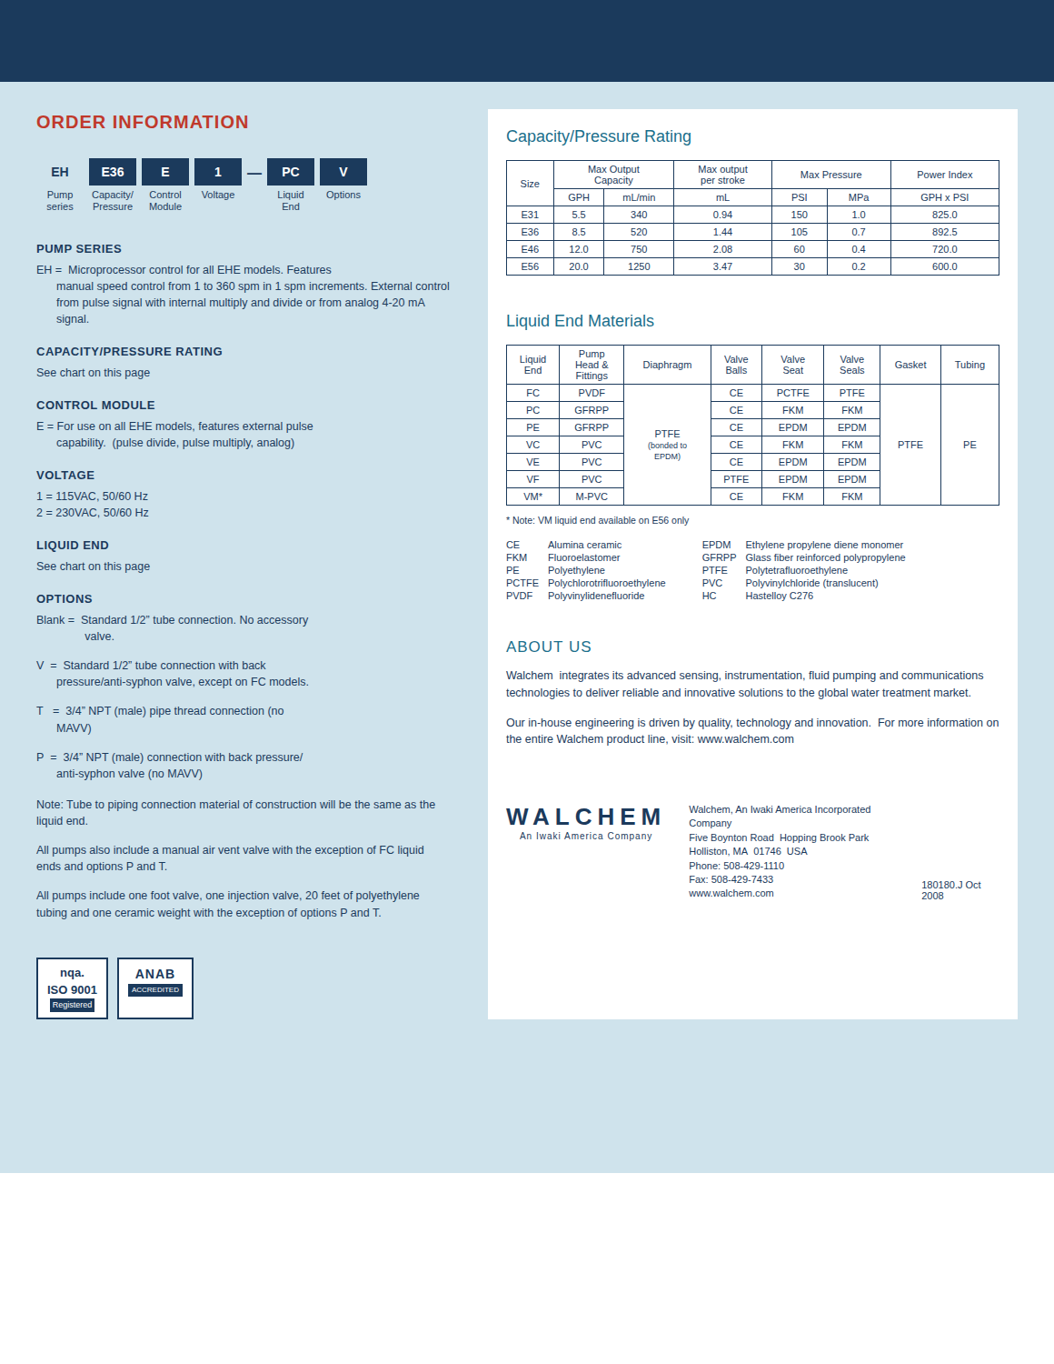ORDER INFORMATION
EH
Pump
series
E36
Capacity/
Pressure
E
Control
Module
1
Voltage
—
PC
Liquid
End
V
Options
PUMP SERIES
EH = Microprocessor control for all EHE models. Features manual speed control from 1 to 360 spm in 1 spm increments. External control from pulse signal with internal multiply and divide or from analog 4-20 mA signal.
CAPACITY/PRESSURE RATING
See chart on this page
CONTROL MODULE
E = For use on all EHE models, features external pulse capability. (pulse divide, pulse multiply, analog)
VOLTAGE
1 = 115VAC, 50/60 Hz
2 = 230VAC, 50/60 Hz
LIQUID END
See chart on this page
OPTIONS
Blank = Standard 1/2” tube connection. No accessory valve.
V = Standard 1/2” tube connection with back pressure/anti-syphon valve, except on FC models.
T = 3/4” NPT (male) pipe thread connection (no MAVV)
P = 3/4” NPT (male) connection with back pressure/ anti-syphon valve (no MAVV)
Note: Tube to piping connection material of construction will be the same as the liquid end.
All pumps also include a manual air vent valve with the exception of FC liquid ends and options P and T.
All pumps include one foot valve, one injection valve, 20 feet of polyethylene tubing and one ceramic weight with the exception of options P and T.
nqa.
ISO 9001
Registered
ANAB
ACCREDITED
Capacity/Pressure Rating
| Size | Max Output Capacity | Max output per stroke | Max Pressure | Power Index |
| --- | --- | --- | --- | --- |
| GPH | mL/min | mL | PSI | MPa | GPH x PSI |
| E31 | 5.5 | 340 | 0.94 | 150 | 1.0 | 825.0 |
| E36 | 8.5 | 520 | 1.44 | 105 | 0.7 | 892.5 |
| E46 | 12.0 | 750 | 2.08 | 60 | 0.4 | 720.0 |
| E56 | 20.0 | 1250 | 3.47 | 30 | 0.2 | 600.0 |
Liquid End Materials
| Liquid End | Pump Head & Fittings | Diaphragm | Valve Balls | Valve Seat | Valve Seals | Gasket | Tubing |
| --- | --- | --- | --- | --- | --- | --- | --- |
| FC | PVDF | PTFE (bonded to EPDM) | CE | PCTFE | PTFE | PTFE | PE |
| PC | GFRPP | CE | FKM | FKM |
| PE | GFRPP | CE | EPDM | EPDM |
| VC | PVC | CE | FKM | FKM |
| VE | PVC | CE | EPDM | EPDM |
| VF | PVC | PTFE | EPDM | EPDM |
| VM* | M-PVC | CE | FKM | FKM |
* Note: VM liquid end available on E56 only
| CE | Alumina ceramic |
| FKM | Fluoroelastomer |
| PE | Polyethylene |
| PCTFE | Polychlorotrifluoroethylene |
| PVDF | Polyvinylidenefluoride |
| EPDM | Ethylene propylene diene monomer |
| GFRPP | Glass fiber reinforced polypropylene |
| PTFE | Polytetrafluoroethylene |
| PVC | Polyvinylchloride (translucent) |
| HC | Hastelloy C276 |
ABOUT US
Walchem integrates its advanced sensing, instrumentation, fluid pumping and communications technologies to deliver reliable and innovative solutions to the global water treatment market.
Our in-house engineering is driven by quality, technology and innovation. For more information on the entire Walchem product line, visit: www.walchem.com
WALCHEM
An Iwaki America Company
Walchem, An Iwaki America Incorporated Company
Five Boynton Road Hopping Brook Park
Holliston, MA 01746 USA
Phone: 508-429-1110
Fax: 508-429-7433
www.walchem.com
180180.J Oct 2008